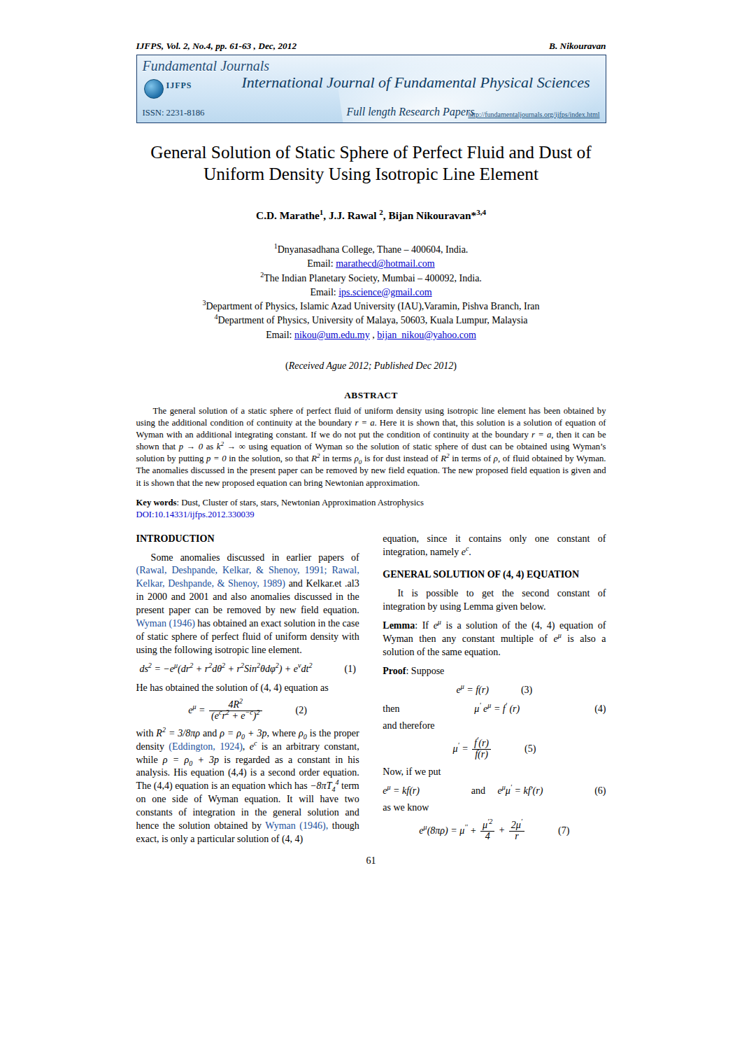IJFPS, Vol. 2, No.4, pp. 61-63 , Dec, 2012
B. Nikouravan
Fundamental Journals
IJFPS
International Journal of Fundamental Physical Sciences
ISSN: 2231-8186
Full length Research Papers
http://fundamentaljournals.org/ijfps/index.html
General Solution of Static Sphere of Perfect Fluid and Dust of
Uniform Density Using Isotropic Line Element
C.D. Marathe1, J.J. Rawal 2, Bijan Nikouravan*3,4
1Dnyanasadhana College, Thane – 400604, India.
Email: marathecd@hotmail.com
2The Indian Planetary Society, Mumbai – 400092, India.
Email: ips.science@gmail.com
3Department of Physics, Islamic Azad University (IAU),Varamin, Pishva Branch, Iran
4Department of Physics, University of Malaya, 50603, Kuala Lumpur, Malaysia
Email: nikou@um.edu.my , bijan_nikou@yahoo.com
(Received Ague 2012; Published Dec 2012)
ABSTRACT
The general solution of a static sphere of perfect fluid of uniform density using isotropic line element has been obtained by using the additional condition of continuity at the boundary r = a. Here it is shown that, this solution is a solution of equation of Wyman with an additional integrating constant. If we do not put the condition of continuity at the boundary r = a, then it can be shown that p → 0 as k2 → ∞ using equation of Wyman so the solution of static sphere of dust can be obtained using Wyman’s solution by putting p = 0 in the solution, so that R2 in terms ρ0 is for dust instead of R2 in terms of ρ, of fluid obtained by Wyman. The anomalies discussed in the present paper can be removed by new field equation. The new proposed field equation is given and it is shown that the new proposed equation can bring Newtonian approximation.
Key words: Dust, Cluster of stars, stars, Newtonian Approximation Astrophysics
DOI:10.14331/ijfps.2012.330039
INTRODUCTION
Some anomalies discussed in earlier papers of (Rawal, Deshpande, Kelkar, & Shenoy, 1991; Rawal, Kelkar, Deshpande, & Shenoy, 1989) and Kelkar.et .al3 in 2000 and 2001 and also anomalies discussed in the present paper can be removed by new field equation. Wyman (1946) has obtained an exact solution in the case of static sphere of perfect fluid of uniform density with using the following isotropic line element.
ds2 = −eμ(dr2 + r2dθ2 + r2Sin2θdφ2) + eνdt2
(1)
He has obtained the solution of (4, 4) equation as
eμ = 4R2(ecr2 + e−c)2
(2)
with R2 = 3/8πρ and ρ = ρ0 + 3p, where ρ0 is the proper density (Eddington, 1924), ec is an arbitrary constant, while ρ = ρ0 + 3p is regarded as a constant in his analysis. His equation (4,4) is a second order equation. The (4,4) equation is an equation which has −8πT44 term on one side of Wyman equation. It will have two constants of integration in the general solution and hence the solution obtained by Wyman (1946), though exact, is only a particular solution of (4, 4)
equation, since it contains only one constant of integration, namely ec.
GENERAL SOLUTION OF (4, 4) EQUATION
It is possible to get the second constant of integration by using Lemma given below.
Lemma: If eμ is a solution of the (4, 4) equation of Wyman then any constant multiple of eμ is also a solution of the same equation.
Proof: Suppose
eμ = f(r)
(3)
then
μ′ eμ = f′ (r)
(4)
and therefore
μ′ = f′(r) f(r)
(5)
Now, if we put
eμ = kf(r)
and eμμ′ = kf′(r)
(6)
as we know
eμ(8πρ) = μ′′ + μ′24 + 2μ′r
(7)
61